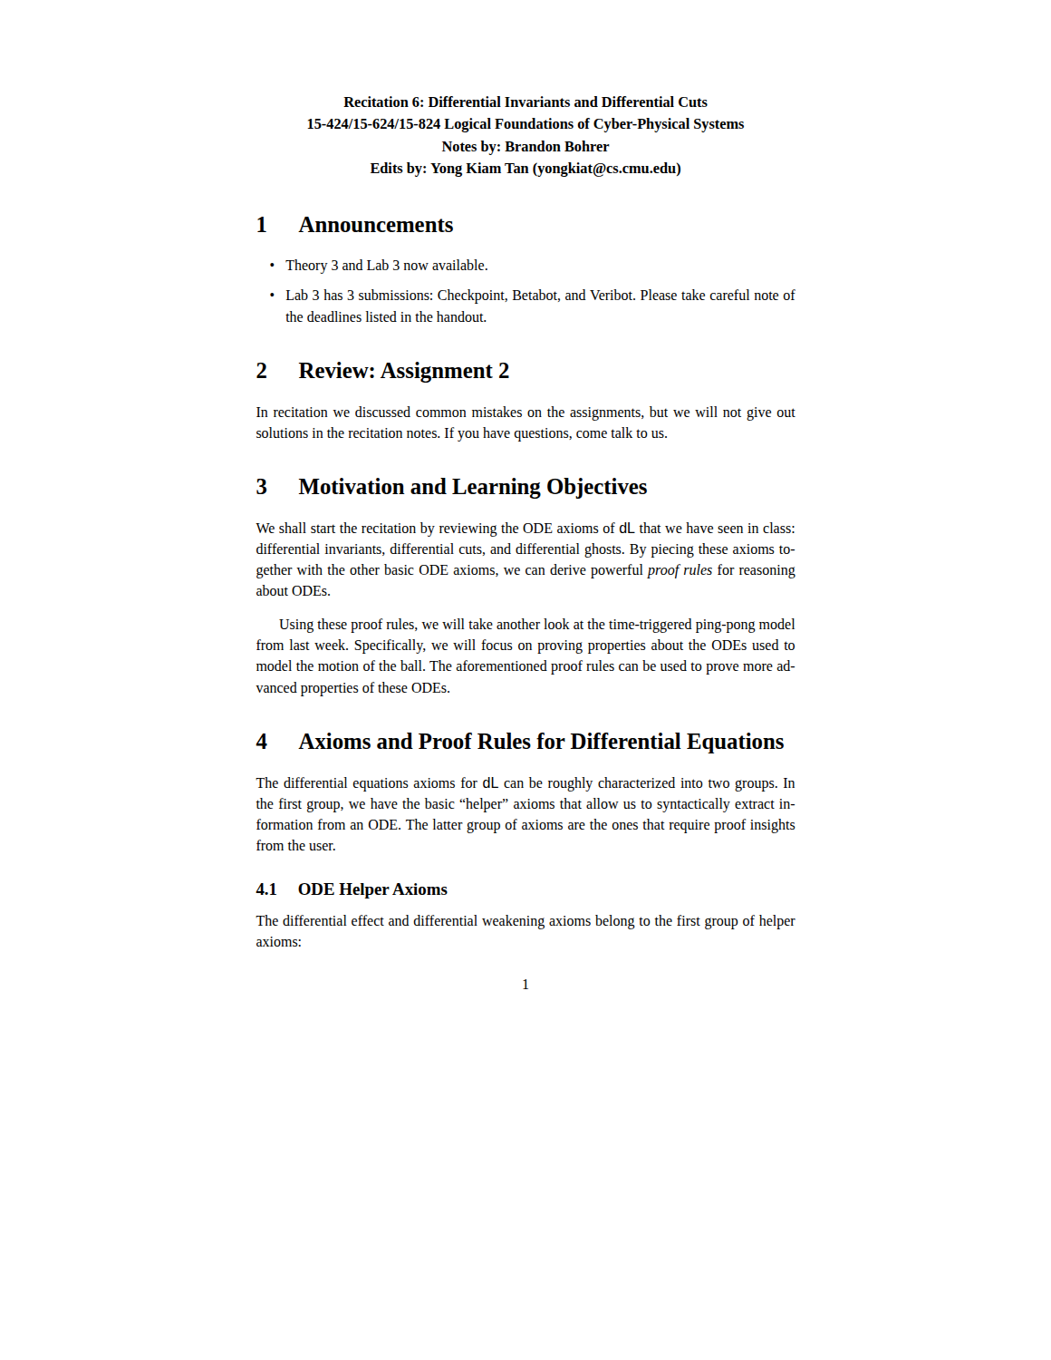Recitation 6: Differential Invariants and Differential Cuts 15-424/15-624/15-824 Logical Foundations of Cyber-Physical Systems Notes by: Brandon Bohrer Edits by: Yong Kiam Tan (yongkiat@cs.cmu.edu)
1 Announcements
Theory 3 and Lab 3 now available.
Lab 3 has 3 submissions: Checkpoint, Betabot, and Veribot. Please take careful note of the deadlines listed in the handout.
2 Review: Assignment 2
In recitation we discussed common mistakes on the assignments, but we will not give out solutions in the recitation notes. If you have questions, come talk to us.
3 Motivation and Learning Objectives
We shall start the recitation by reviewing the ODE axioms of dL that we have seen in class: differential invariants, differential cuts, and differential ghosts. By piecing these axioms together with the other basic ODE axioms, we can derive powerful proof rules for reasoning about ODEs.
Using these proof rules, we will take another look at the time-triggered ping-pong model from last week. Specifically, we will focus on proving properties about the ODEs used to model the motion of the ball. The aforementioned proof rules can be used to prove more advanced properties of these ODEs.
4 Axioms and Proof Rules for Differential Equations
The differential equations axioms for dL can be roughly characterized into two groups. In the first group, we have the basic “helper” axioms that allow us to syntactically extract information from an ODE. The latter group of axioms are the ones that require proof insights from the user.
4.1 ODE Helper Axioms
The differential effect and differential weakening axioms belong to the first group of helper axioms:
1